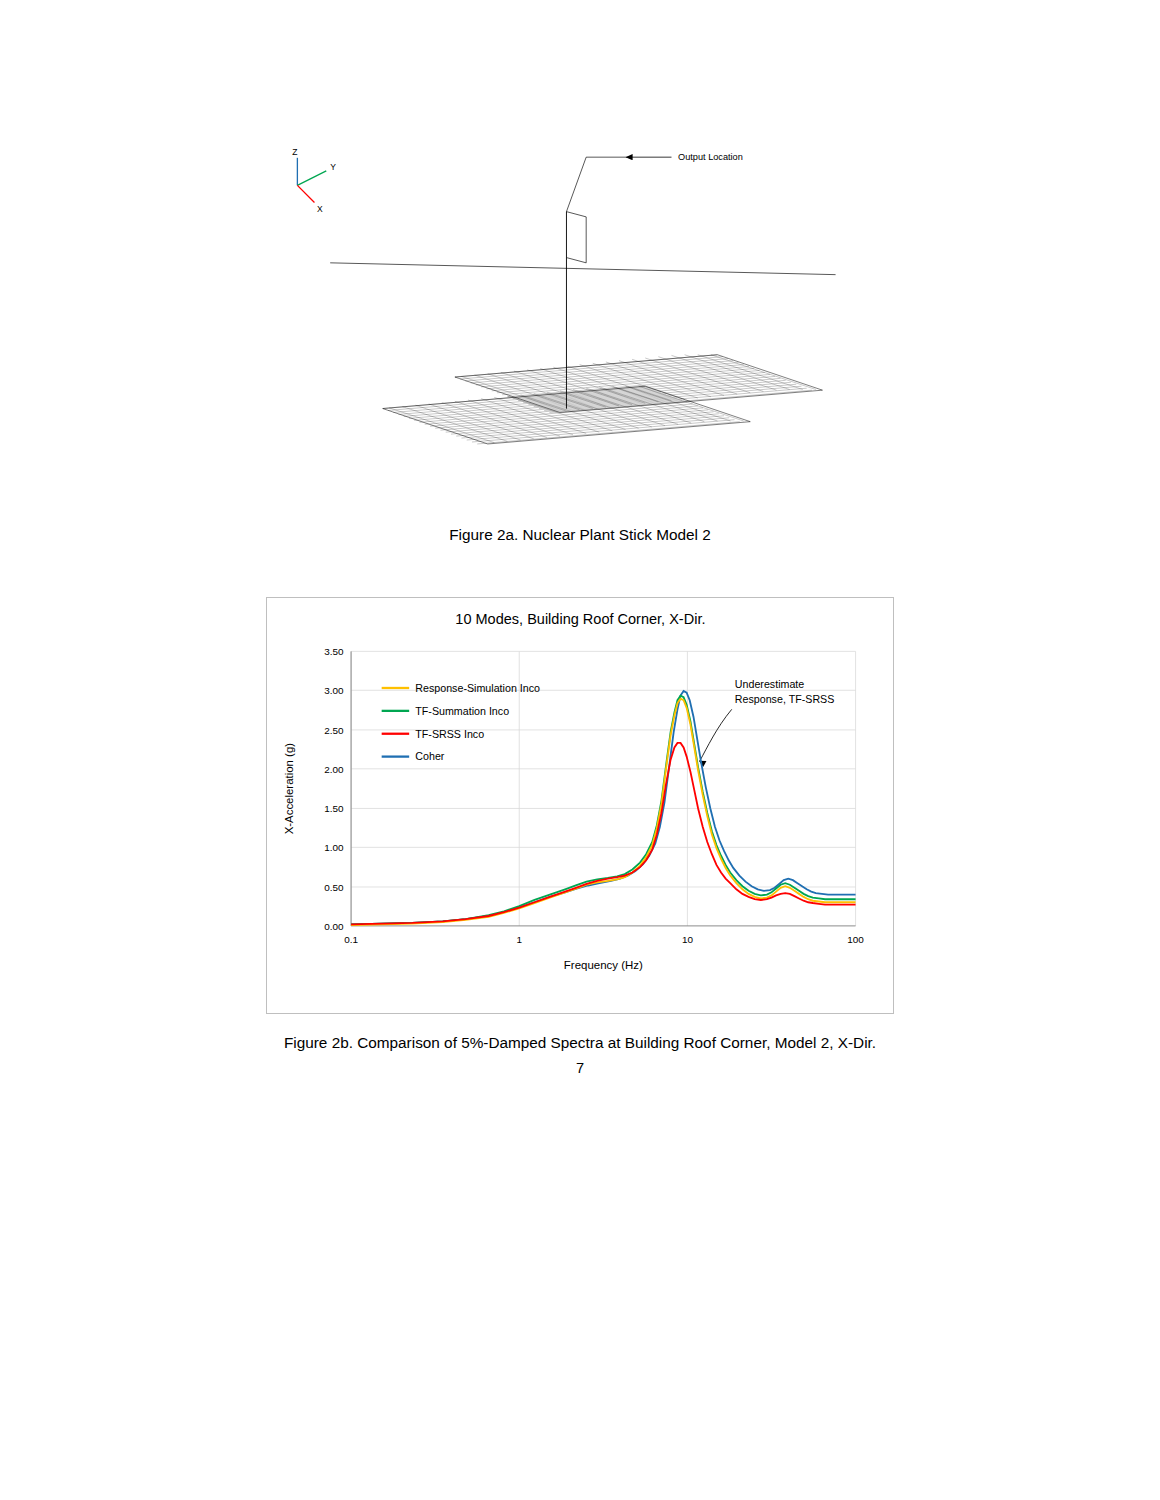Z Y X Output Location
Figure 2a. Nuclear Plant Stick Model 2
10 Modes, Building Roof Corner, X-Dir. 3.50 3.00 2.50 2.00 1.50 1.00 0.50 0.00 0.1 1 10 100 Frequency (Hz) X-Acceleration (g) Response-Simulation Inco TF-Summation Inco TF-SRSS Inco Coher Underestimate Response, TF-SRSS
Figure 2b. Comparison of 5%-Damped Spectra at Building Roof Corner, Model 2, X-Dir.
7